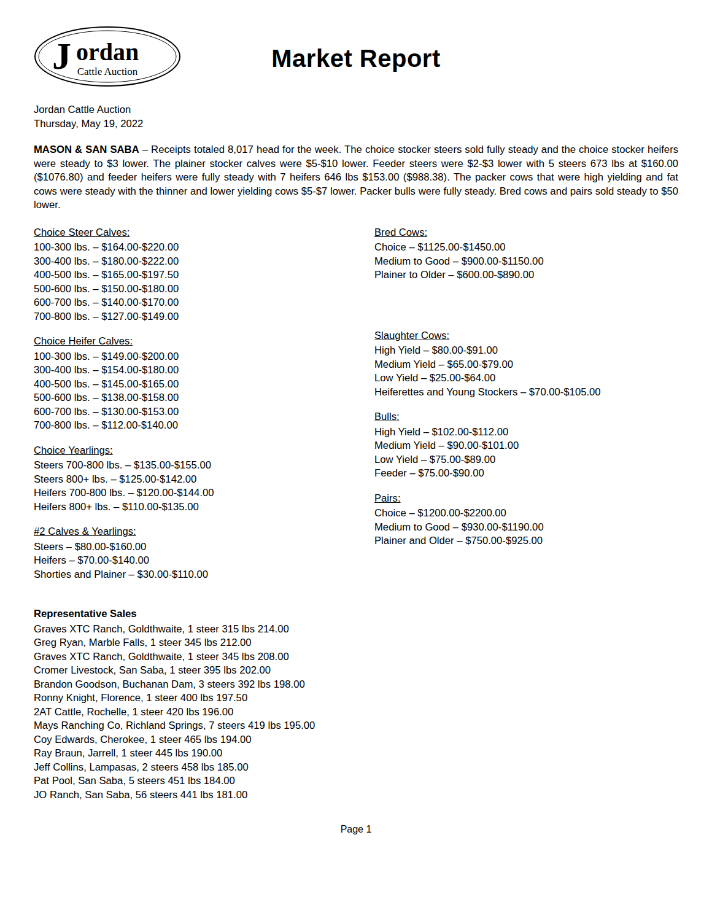ordan J Cattle Auction
Market Report
Jordan Cattle Auction
Thursday, May 19, 2022
MASON & SAN SABA – Receipts totaled 8,017 head for the week. The choice stocker steers sold fully steady and the choice stocker heifers were steady to $3 lower. The plainer stocker calves were $5-$10 lower. Feeder steers were $2-$3 lower with 5 steers 673 lbs at $160.00 ($1076.80) and feeder heifers were fully steady with 7 heifers 646 lbs $153.00 ($988.38). The packer cows that were high yielding and fat cows were steady with the thinner and lower yielding cows $5-$7 lower. Packer bulls were fully steady. Bred cows and pairs sold steady to $50 lower.
Choice Steer Calves:
100-300 lbs. – $164.00-$220.00
300-400 lbs. – $180.00-$222.00
400-500 lbs. – $165.00-$197.50
500-600 lbs. – $150.00-$180.00
600-700 lbs. – $140.00-$170.00
700-800 lbs. – $127.00-$149.00
Choice Heifer Calves:
100-300 lbs. – $149.00-$200.00
300-400 lbs. – $154.00-$180.00
400-500 lbs. – $145.00-$165.00
500-600 lbs. – $138.00-$158.00
600-700 lbs. – $130.00-$153.00
700-800 lbs. – $112.00-$140.00
Choice Yearlings:
Steers 700-800 lbs. – $135.00-$155.00
Steers 800+ lbs. – $125.00-$142.00
Heifers 700-800 lbs. – $120.00-$144.00
Heifers 800+ lbs. – $110.00-$135.00
#2 Calves & Yearlings:
Steers – $80.00-$160.00
Heifers – $70.00-$140.00
Shorties and Plainer – $30.00-$110.00
Bred Cows:
Choice – $1125.00-$1450.00
Medium to Good – $900.00-$1150.00
Plainer to Older – $600.00-$890.00
Slaughter Cows:
High Yield – $80.00-$91.00
Medium Yield – $65.00-$79.00
Low Yield – $25.00-$64.00
Heiferettes and Young Stockers – $70.00-$105.00
Bulls:
High Yield – $102.00-$112.00
Medium Yield – $90.00-$101.00
Low Yield – $75.00-$89.00
Feeder – $75.00-$90.00
Pairs:
Choice – $1200.00-$2200.00
Medium to Good – $930.00-$1190.00
Plainer and Older – $750.00-$925.00
Representative Sales
Graves XTC Ranch, Goldthwaite, 1 steer 315 lbs 214.00
Greg Ryan, Marble Falls, 1 steer 345 lbs 212.00
Graves XTC Ranch, Goldthwaite, 1 steer 345 lbs 208.00
Cromer Livestock, San Saba, 1 steer 395 lbs 202.00
Brandon Goodson, Buchanan Dam, 3 steers 392 lbs 198.00
Ronny Knight, Florence, 1 steer 400 lbs 197.50
2AT Cattle, Rochelle, 1 steer 420 lbs 196.00
Mays Ranching Co, Richland Springs, 7 steers 419 lbs 195.00
Coy Edwards, Cherokee, 1 steer 465 lbs 194.00
Ray Braun, Jarrell, 1 steer 445 lbs 190.00
Jeff Collins, Lampasas, 2 steers 458 lbs 185.00
Pat Pool, San Saba, 5 steers 451 lbs 184.00
JO Ranch, San Saba, 56 steers 441 lbs 181.00
Page 1